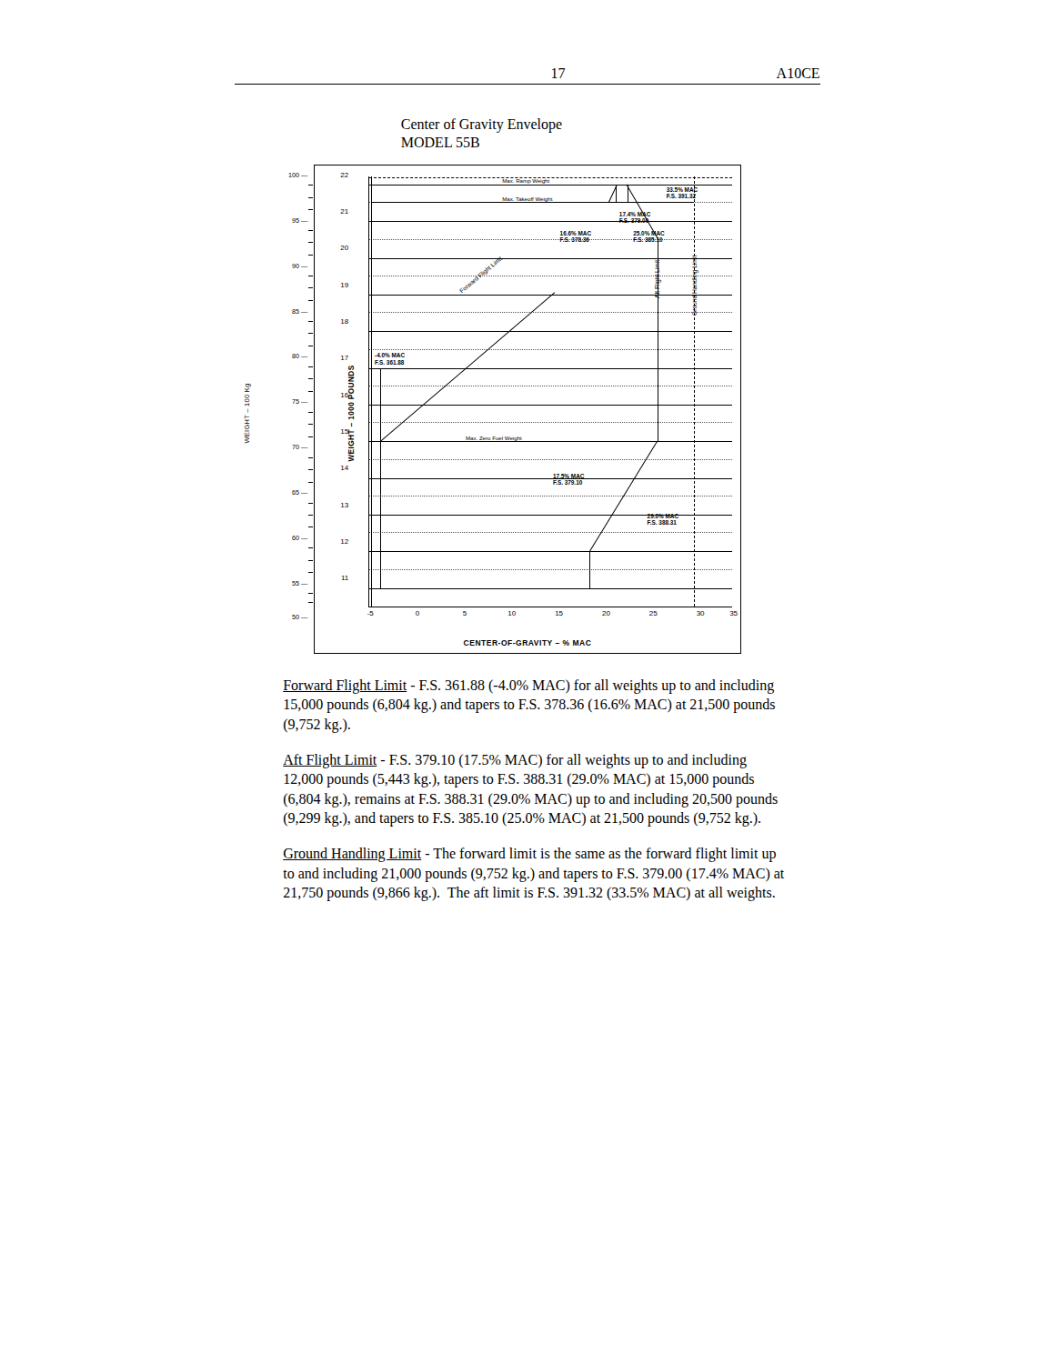17
A10CE
Center of Gravity Envelope
MODEL 55B
WEIGHT – 100 Kg
100 —
95 —
90 —
85 —
80 —
75 —
70 —
65 —
60 —
55 —
50 —
WEIGHT – 1000 POUNDS
22 21 20 19 18 17 16 15 14 13 12 11
Max. Ramp Weight
Max. Takeoff Weight
Max. Zero Fuel Weight
17.4% MAC
F.S. 379.00
16.6% MAC
F.S. 378.36
25.0% MAC
F.S. 385.10
33.5% MAC
F.S. 391.32
-4.0% MAC
F.S. 361.88
17.5% MAC
F.S. 379.10
29.0% MAC
F.S. 388.31
Forward Flight Limit
Aft Flight Limit
Ground Handling Limit
-5 0 5 10 15 20 25 30 35
CENTER-OF-GRAVITY – % MAC
Forward Flight Limit - F.S. 361.88 (-4.0% MAC) for all weights up to and including 15,000 pounds (6,804 kg.) and tapers to F.S. 378.36 (16.6% MAC) at 21,500 pounds (9,752 kg.).
Aft Flight Limit - F.S. 379.10 (17.5% MAC) for all weights up to and including 12,000 pounds (5,443 kg.), tapers to F.S. 388.31 (29.0% MAC) at 15,000 pounds (6,804 kg.), remains at F.S. 388.31 (29.0% MAC) up to and including 20,500 pounds (9,299 kg.), and tapers to F.S. 385.10 (25.0% MAC) at 21,500 pounds (9,752 kg.).
Ground Handling Limit - The forward limit is the same as the forward flight limit up to and including 21,000 pounds (9,752 kg.) and tapers to F.S. 379.00 (17.4% MAC) at 21,750 pounds (9,866 kg.). The aft limit is F.S. 391.32 (33.5% MAC) at all weights.